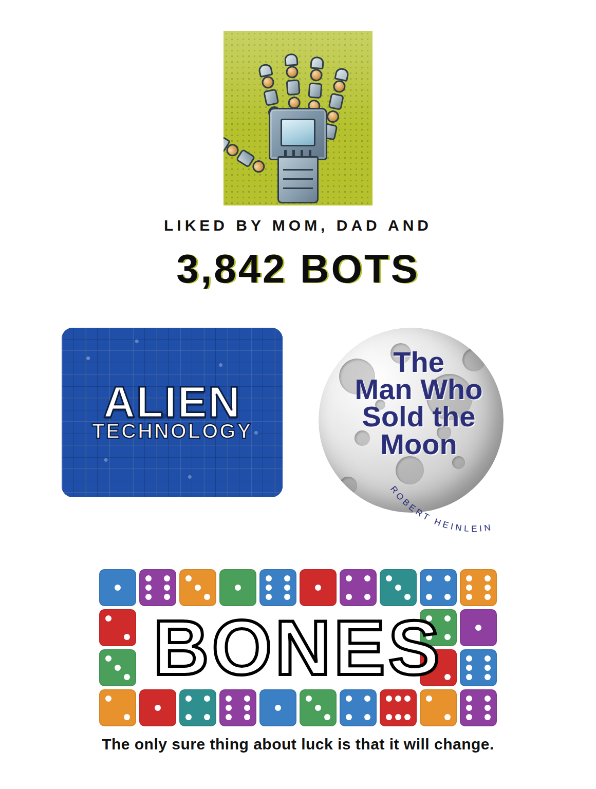LIKED BY MOM, DAD AND
3,842 BOTS
ALIEN
TECHNOLOGY
The
Man Who
Sold the
Moon
ROBERT HEINLEIN
BONES
The only sure thing about luck is that it will change.